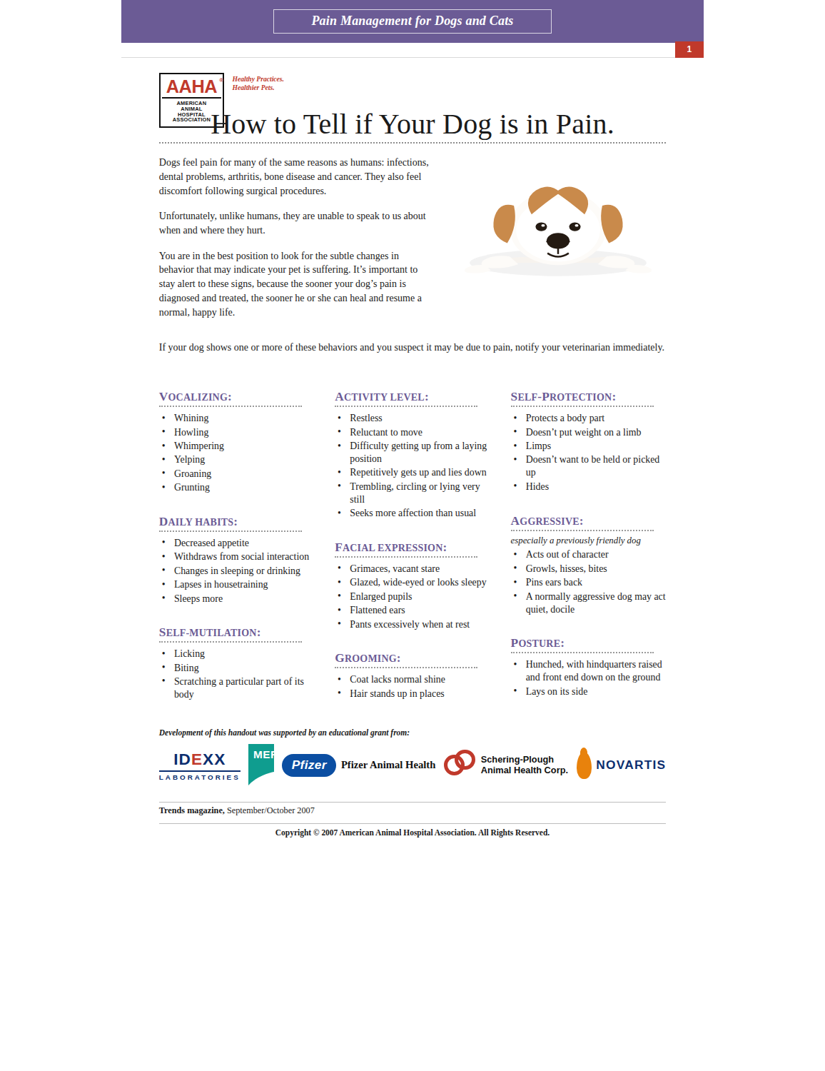Pain Management for Dogs and Cats
1
AAHA®
AMERICAN
ANIMAL
HOSPITAL
ASSOCIATION
Healthy Practices.
Healthier Pets.
How to Tell if Your Dog is in Pain.
Dogs feel pain for many of the same reasons as humans: infections, dental problems, arthritis, bone disease and cancer. They also feel discomfort following surgical procedures.
Unfortunately, unlike humans, they are unable to speak to us about when and where they hurt.
You are in the best position to look for the subtle changes in behavior that may indicate your pet is suffering. It’s important to stay alert to these signs, because the sooner your dog’s pain is diagnosed and treated, the sooner he or she can heal and resume a normal, happy life.
If your dog shows one or more of these behaviors and you suspect it may be due to pain, notify your veterinarian immediately.
VOCALIZING:
Whining
Howling
Whimpering
Yelping
Groaning
Grunting
DAILY HABITS:
Decreased appetite
Withdraws from social interaction
Changes in sleeping or drinking
Lapses in housetraining
Sleeps more
SELF-MUTILATION:
Licking
Biting
Scratching a particular part of its body
ACTIVITY LEVEL:
Restless
Reluctant to move
Difficulty getting up from a laying position
Repetitively gets up and lies down
Trembling, circling or lying very still
Seeks more affection than usual
FACIAL EXPRESSION:
Grimaces, vacant stare
Glazed, wide-eyed or looks sleepy
Enlarged pupils
Flattened ears
Pants excessively when at rest
GROOMING:
Coat lacks normal shine
Hair stands up in places
SELF-PROTECTION:
Protects a body part
Doesn’t put weight on a limb
Limps
Doesn’t want to be held or picked up
Hides
AGGRESSIVE:
especially a previously friendly dog
Acts out of character
Growls, hisses, bites
Pins ears back
A normally aggressive dog may act quiet, docile
POSTURE:
Hunched, with hindquarters raised and front end down on the ground
Lays on its side
Development of this handout was supported by an educational grant from:
IDEXX
LABORATORIES
MERIAL
Pfizer
Pfizer Animal Health
Schering-Plough
Animal Health Corp.
NOVARTIS
Trends magazine, September/October 2007
Copyright © 2007 American Animal Hospital Association. All Rights Reserved.